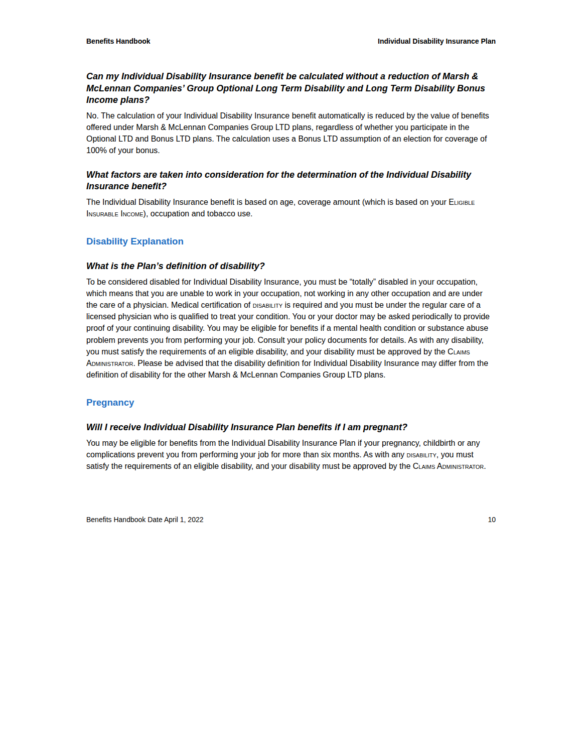Benefits Handbook Individual Disability Insurance Plan
Can my Individual Disability Insurance benefit be calculated without a reduction of Marsh & McLennan Companies’ Group Optional Long Term Disability and Long Term Disability Bonus Income plans?
No. The calculation of your Individual Disability Insurance benefit automatically is reduced by the value of benefits offered under Marsh & McLennan Companies Group LTD plans, regardless of whether you participate in the Optional LTD and Bonus LTD plans. The calculation uses a Bonus LTD assumption of an election for coverage of 100% of your bonus.
What factors are taken into consideration for the determination of the Individual Disability Insurance benefit?
The Individual Disability Insurance benefit is based on age, coverage amount (which is based on your Eligible Insurable Income), occupation and tobacco use.
Disability Explanation
What is the Plan’s definition of disability?
To be considered disabled for Individual Disability Insurance, you must be “totally” disabled in your occupation, which means that you are unable to work in your occupation, not working in any other occupation and are under the care of a physician. Medical certification of disability is required and you must be under the regular care of a licensed physician who is qualified to treat your condition. You or your doctor may be asked periodically to provide proof of your continuing disability. You may be eligible for benefits if a mental health condition or substance abuse problem prevents you from performing your job. Consult your policy documents for details. As with any disability, you must satisfy the requirements of an eligible disability, and your disability must be approved by the Claims Administrator. Please be advised that the disability definition for Individual Disability Insurance may differ from the definition of disability for the other Marsh & McLennan Companies Group LTD plans.
Pregnancy
Will I receive Individual Disability Insurance Plan benefits if I am pregnant?
You may be eligible for benefits from the Individual Disability Insurance Plan if your pregnancy, childbirth or any complications prevent you from performing your job for more than six months. As with any disability, you must satisfy the requirements of an eligible disability, and your disability must be approved by the Claims Administrator.
Benefits Handbook Date April 1, 2022 10